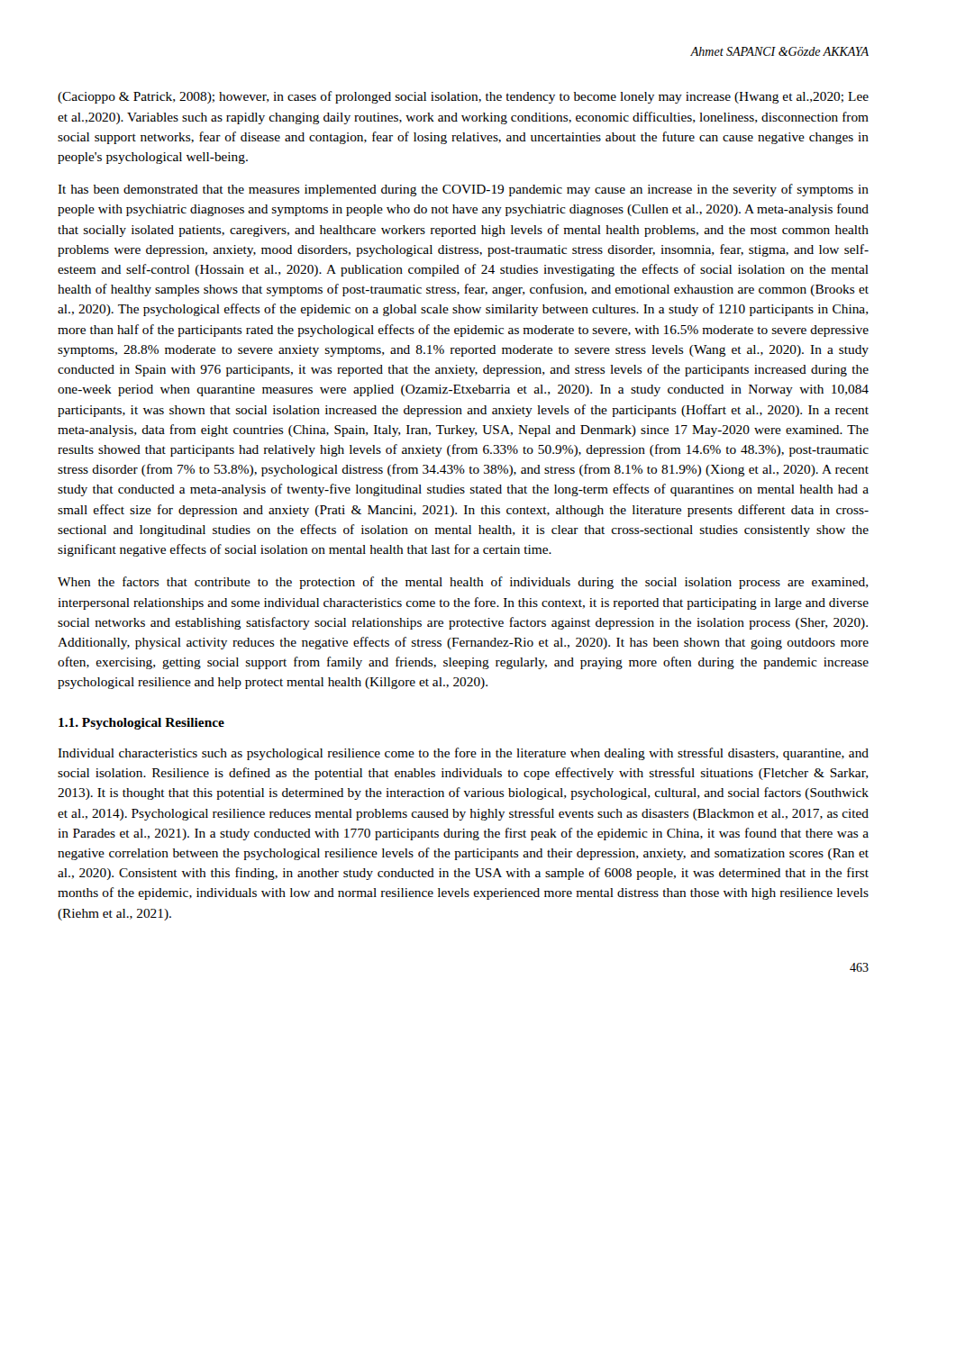Ahmet SAPANCI &Gözde AKKAYA
(Cacioppo & Patrick, 2008); however, in cases of prolonged social isolation, the tendency to become lonely may increase (Hwang et al.,2020; Lee et al.,2020). Variables such as rapidly changing daily routines, work and working conditions, economic difficulties, loneliness, disconnection from social support networks, fear of disease and contagion, fear of losing relatives, and uncertainties about the future can cause negative changes in people's psychological well-being.
It has been demonstrated that the measures implemented during the COVID-19 pandemic may cause an increase in the severity of symptoms in people with psychiatric diagnoses and symptoms in people who do not have any psychiatric diagnoses (Cullen et al., 2020). A meta-analysis found that socially isolated patients, caregivers, and healthcare workers reported high levels of mental health problems, and the most common health problems were depression, anxiety, mood disorders, psychological distress, post-traumatic stress disorder, insomnia, fear, stigma, and low self-esteem and self-control (Hossain et al., 2020). A publication compiled of 24 studies investigating the effects of social isolation on the mental health of healthy samples shows that symptoms of post-traumatic stress, fear, anger, confusion, and emotional exhaustion are common (Brooks et al., 2020). The psychological effects of the epidemic on a global scale show similarity between cultures. In a study of 1210 participants in China, more than half of the participants rated the psychological effects of the epidemic as moderate to severe, with 16.5% moderate to severe depressive symptoms, 28.8% moderate to severe anxiety symptoms, and 8.1% reported moderate to severe stress levels (Wang et al., 2020). In a study conducted in Spain with 976 participants, it was reported that the anxiety, depression, and stress levels of the participants increased during the one-week period when quarantine measures were applied (Ozamiz-Etxebarria et al., 2020). In a study conducted in Norway with 10,084 participants, it was shown that social isolation increased the depression and anxiety levels of the participants (Hoffart et al., 2020). In a recent meta-analysis, data from eight countries (China, Spain, Italy, Iran, Turkey, USA, Nepal and Denmark) since 17 May-2020 were examined. The results showed that participants had relatively high levels of anxiety (from 6.33% to 50.9%), depression (from 14.6% to 48.3%), post-traumatic stress disorder (from 7% to 53.8%), psychological distress (from 34.43% to 38%), and stress (from 8.1% to 81.9%) (Xiong et al., 2020). A recent study that conducted a meta-analysis of twenty-five longitudinal studies stated that the long-term effects of quarantines on mental health had a small effect size for depression and anxiety (Prati & Mancini, 2021). In this context, although the literature presents different data in cross-sectional and longitudinal studies on the effects of isolation on mental health, it is clear that cross-sectional studies consistently show the significant negative effects of social isolation on mental health that last for a certain time.
When the factors that contribute to the protection of the mental health of individuals during the social isolation process are examined, interpersonal relationships and some individual characteristics come to the fore. In this context, it is reported that participating in large and diverse social networks and establishing satisfactory social relationships are protective factors against depression in the isolation process (Sher, 2020). Additionally, physical activity reduces the negative effects of stress (Fernandez-Rio et al., 2020). It has been shown that going outdoors more often, exercising, getting social support from family and friends, sleeping regularly, and praying more often during the pandemic increase psychological resilience and help protect mental health (Killgore et al., 2020).
1.1. Psychological Resilience
Individual characteristics such as psychological resilience come to the fore in the literature when dealing with stressful disasters, quarantine, and social isolation. Resilience is defined as the potential that enables individuals to cope effectively with stressful situations (Fletcher & Sarkar, 2013). It is thought that this potential is determined by the interaction of various biological, psychological, cultural, and social factors (Southwick et al., 2014). Psychological resilience reduces mental problems caused by highly stressful events such as disasters (Blackmon et al., 2017, as cited in Parades et al., 2021). In a study conducted with 1770 participants during the first peak of the epidemic in China, it was found that there was a negative correlation between the psychological resilience levels of the participants and their depression, anxiety, and somatization scores (Ran et al., 2020). Consistent with this finding, in another study conducted in the USA with a sample of 6008 people, it was determined that in the first months of the epidemic, individuals with low and normal resilience levels experienced more mental distress than those with high resilience levels (Riehm et al., 2021).
463